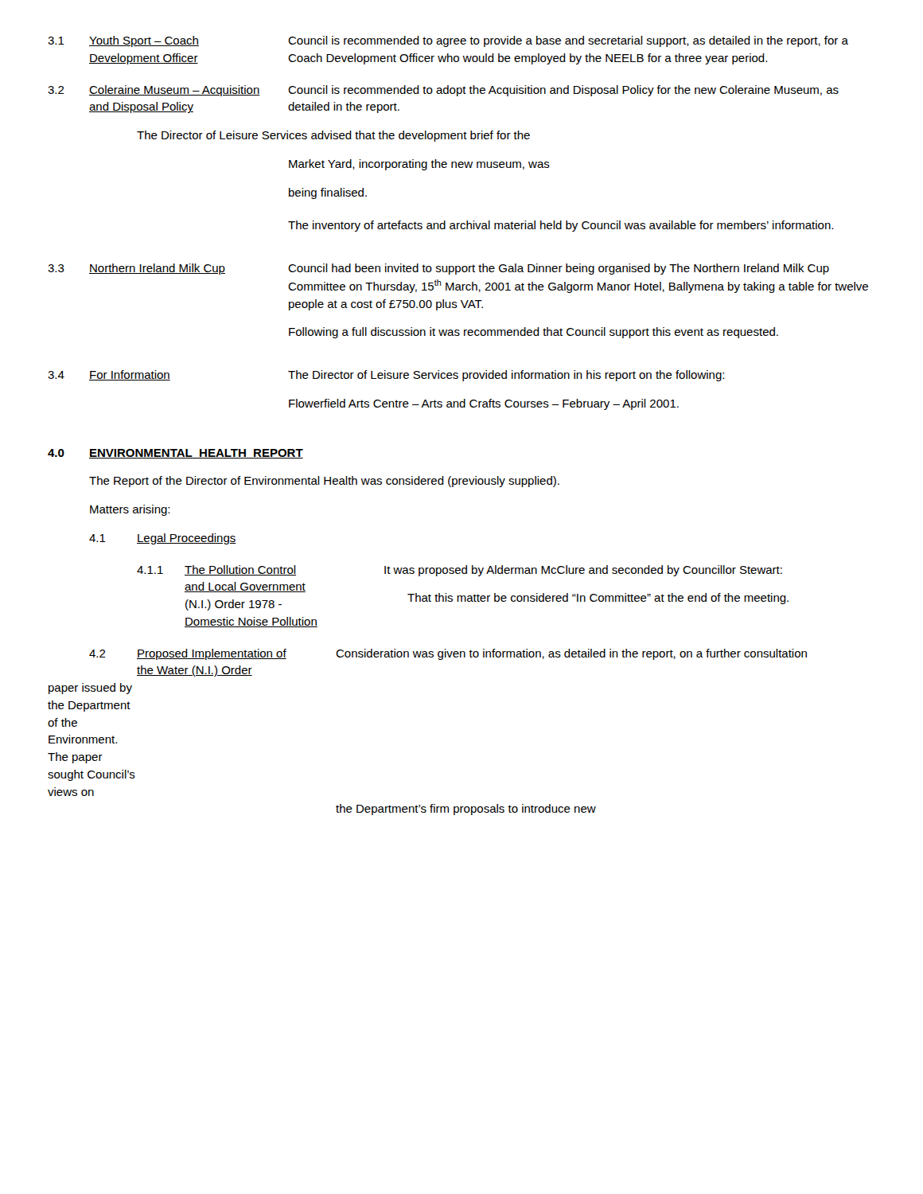| 3.1 | Youth Sport – Coach Development Officer | Council is recommended to agree to provide a base and secretarial support, as detailed in the report, for a Coach Development Officer who would be employed by the NEELB for a three year period. |
| 3.2 | Coleraine Museum – Acquisition and Disposal Policy | Council is recommended to adopt the Acquisition and Disposal Policy for the new Coleraine Museum, as detailed in the report. |
| | The Director of Leisure Services advised that the development brief for the |
| | | Market Yard, incorporating the new museum, was being finalised. The inventory of artefacts and archival material held by Council was available for members’ information. |
| 3.3 | Northern Ireland Milk Cup | Council had been invited to support the Gala Dinner being organised by The Northern Ireland Milk Cup Committee on Thursday, 15 th March, 2001 at the Galgorm Manor Hotel, Ballymena by taking a table for twelve people at a cost of £750.00 plus VAT. Following a full discussion it was recommended that Council support this event as requested. |
| 3.4 | For Information | The Director of Leisure Services provided information in his report on the following: Flowerfield Arts Centre – Arts and Crafts Courses – February – April 2001. |
4.0 ENVIRONMENTAL HEALTH REPORT
The Report of the Director of Environmental Health was considered (previously supplied).
Matters arising:
| | 4.1 | Legal Proceedings |
| | | 4.1.1 | The Pollution Control and Local Government (N.I.) Order 1978 - Domestic Noise Pollution | It was proposed by Alderman McClure and seconded by Councillor Stewart: That this matter be considered “In Committee” at the end of the meeting. |
| | 4.2 | Proposed Implementation of the Water (N.I.) Order | Consideration was given to information, as detailed in the report, on a further consultation |
| paper issued by the Department of the Environment. The paper sought Council’s views on | |
| | | | the Department’s firm proposals to introduce new |